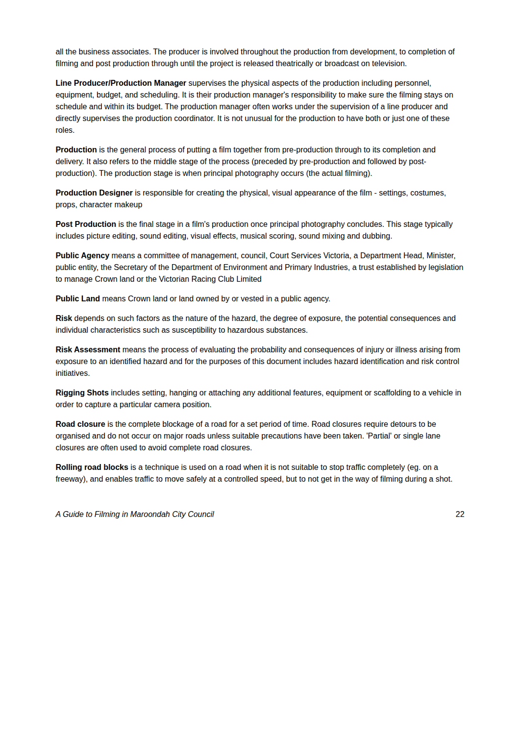all the business associates. The producer is involved throughout the production from development, to completion of filming and post production through until the project is released theatrically or broadcast on television.
Line Producer/Production Manager supervises the physical aspects of the production including personnel, equipment, budget, and scheduling. It is their production manager's responsibility to make sure the filming stays on schedule and within its budget. The production manager often works under the supervision of a line producer and directly supervises the production coordinator. It is not unusual for the production to have both or just one of these roles.
Production is the general process of putting a film together from pre-production through to its completion and delivery. It also refers to the middle stage of the process (preceded by pre-production and followed by post-production). The production stage is when principal photography occurs (the actual filming).
Production Designer is responsible for creating the physical, visual appearance of the film - settings, costumes, props, character makeup
Post Production is the final stage in a film's production once principal photography concludes. This stage typically includes picture editing, sound editing, visual effects, musical scoring, sound mixing and dubbing.
Public Agency means a committee of management, council, Court Services Victoria, a Department Head, Minister, public entity, the Secretary of the Department of Environment and Primary Industries, a trust established by legislation to manage Crown land or the Victorian Racing Club Limited
Public Land means Crown land or land owned by or vested in a public agency.
Risk depends on such factors as the nature of the hazard, the degree of exposure, the potential consequences and individual characteristics such as susceptibility to hazardous substances.
Risk Assessment means the process of evaluating the probability and consequences of injury or illness arising from exposure to an identified hazard and for the purposes of this document includes hazard identification and risk control initiatives.
Rigging Shots includes setting, hanging or attaching any additional features, equipment or scaffolding to a vehicle in order to capture a particular camera position.
Road closure is the complete blockage of a road for a set period of time. Road closures require detours to be organised and do not occur on major roads unless suitable precautions have been taken. 'Partial' or single lane closures are often used to avoid complete road closures.
Rolling road blocks is a technique is used on a road when it is not suitable to stop traffic completely (eg. on a freeway), and enables traffic to move safely at a controlled speed, but to not get in the way of filming during a shot.
A Guide to Filming in Maroondah City Council 22